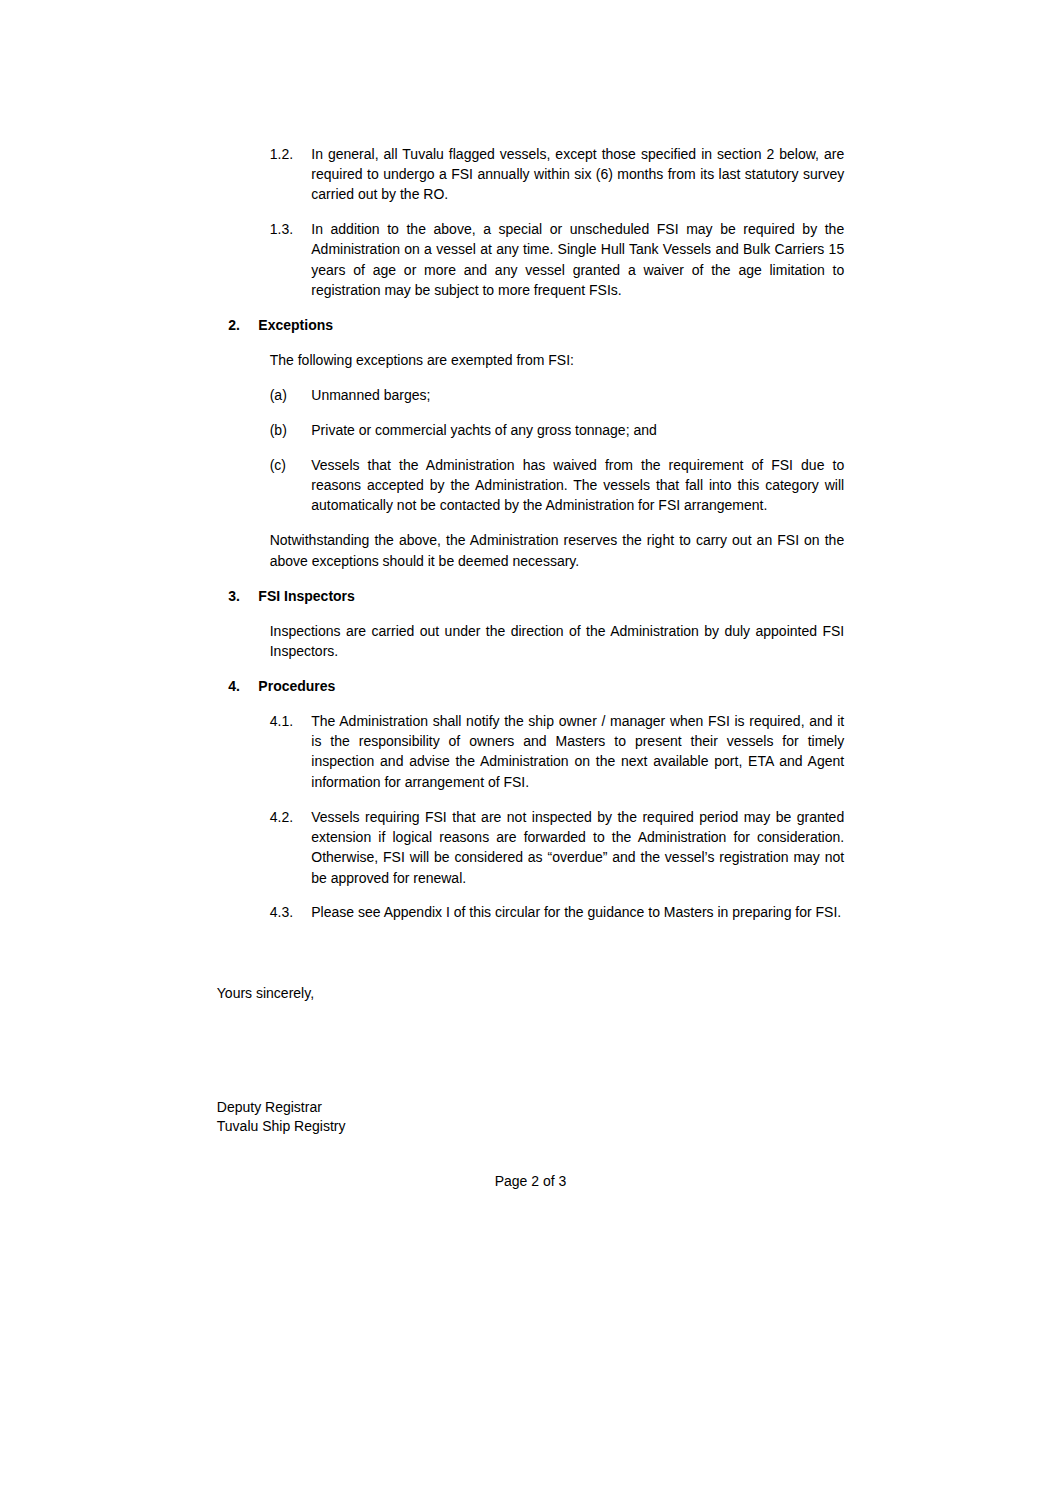1.2.
In general, all Tuvalu flagged vessels, except those specified in section 2 below, are required to undergo a FSI annually within six (6) months from its last statutory survey carried out by the RO.
1.3.
In addition to the above, a special or unscheduled FSI may be required by the Administration on a vessel at any time. Single Hull Tank Vessels and Bulk Carriers 15 years of age or more and any vessel granted a waiver of the age limitation to registration may be subject to more frequent FSIs.
2.
Exceptions
The following exceptions are exempted from FSI:
(a)
Unmanned barges;
(b)
Private or commercial yachts of any gross tonnage; and
(c)
Vessels that the Administration has waived from the requirement of FSI due to reasons accepted by the Administration. The vessels that fall into this category will automatically not be contacted by the Administration for FSI arrangement.
Notwithstanding the above, the Administration reserves the right to carry out an FSI on the above exceptions should it be deemed necessary.
3.
FSI Inspectors
Inspections are carried out under the direction of the Administration by duly appointed FSI Inspectors.
4.
Procedures
4.1.
The Administration shall notify the ship owner / manager when FSI is required, and it is the responsibility of owners and Masters to present their vessels for timely inspection and advise the Administration on the next available port, ETA and Agent information for arrangement of FSI.
4.2.
Vessels requiring FSI that are not inspected by the required period may be granted extension if logical reasons are forwarded to the Administration for consideration. Otherwise, FSI will be considered as “overdue” and the vessel’s registration may not be approved for renewal.
4.3.
Please see Appendix I of this circular for the guidance to Masters in preparing for FSI.
Yours sincerely,
Deputy Registrar
Tuvalu Ship Registry
Page 2 of 3